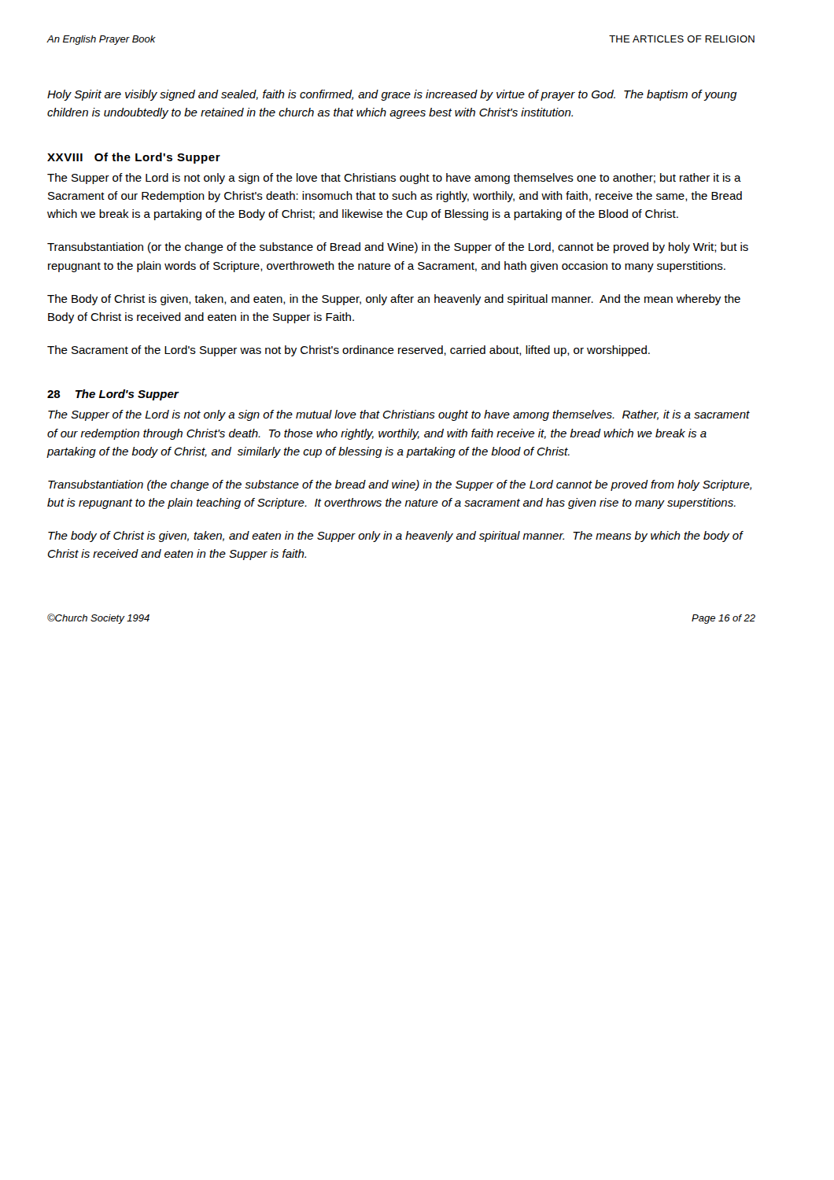An English Prayer Book THE ARTICLES OF RELIGION
Holy Spirit are visibly signed and sealed, faith is confirmed, and grace is increased by virtue of prayer to God. The baptism of young children is undoubtedly to be retained in the church as that which agrees best with Christ's institution.
XXVIIIOf the Lord's Supper
The Supper of the Lord is not only a sign of the love that Christians ought to have among themselves one to another; but rather it is a Sacrament of our Redemption by Christ's death: insomuch that to such as rightly, worthily, and with faith, receive the same, the Bread which we break is a partaking of the Body of Christ; and likewise the Cup of Blessing is a partaking of the Blood of Christ.
Transubstantiation (or the change of the substance of Bread and Wine) in the Supper of the Lord, cannot be proved by holy Writ; but is repugnant to the plain words of Scripture, overthroweth the nature of a Sacrament, and hath given occasion to many superstitions.
The Body of Christ is given, taken, and eaten, in the Supper, only after an heavenly and spiritual manner. And the mean whereby the Body of Christ is received and eaten in the Supper is Faith.
The Sacrament of the Lord's Supper was not by Christ's ordinance reserved, carried about, lifted up, or worshipped.
28 The Lord's Supper
The Supper of the Lord is not only a sign of the mutual love that Christians ought to have among themselves. Rather, it is a sacrament of our redemption through Christ's death. To those who rightly, worthily, and with faith receive it, the bread which we break is a partaking of the body of Christ, and similarly the cup of blessing is a partaking of the blood of Christ.
Transubstantiation (the change of the substance of the bread and wine) in the Supper of the Lord cannot be proved from holy Scripture, but is repugnant to the plain teaching of Scripture. It overthrows the nature of a sacrament and has given rise to many superstitions.
The body of Christ is given, taken, and eaten in the Supper only in a heavenly and spiritual manner. The means by which the body of Christ is received and eaten in the Supper is faith.
©Church Society 1994 Page 16 of 22